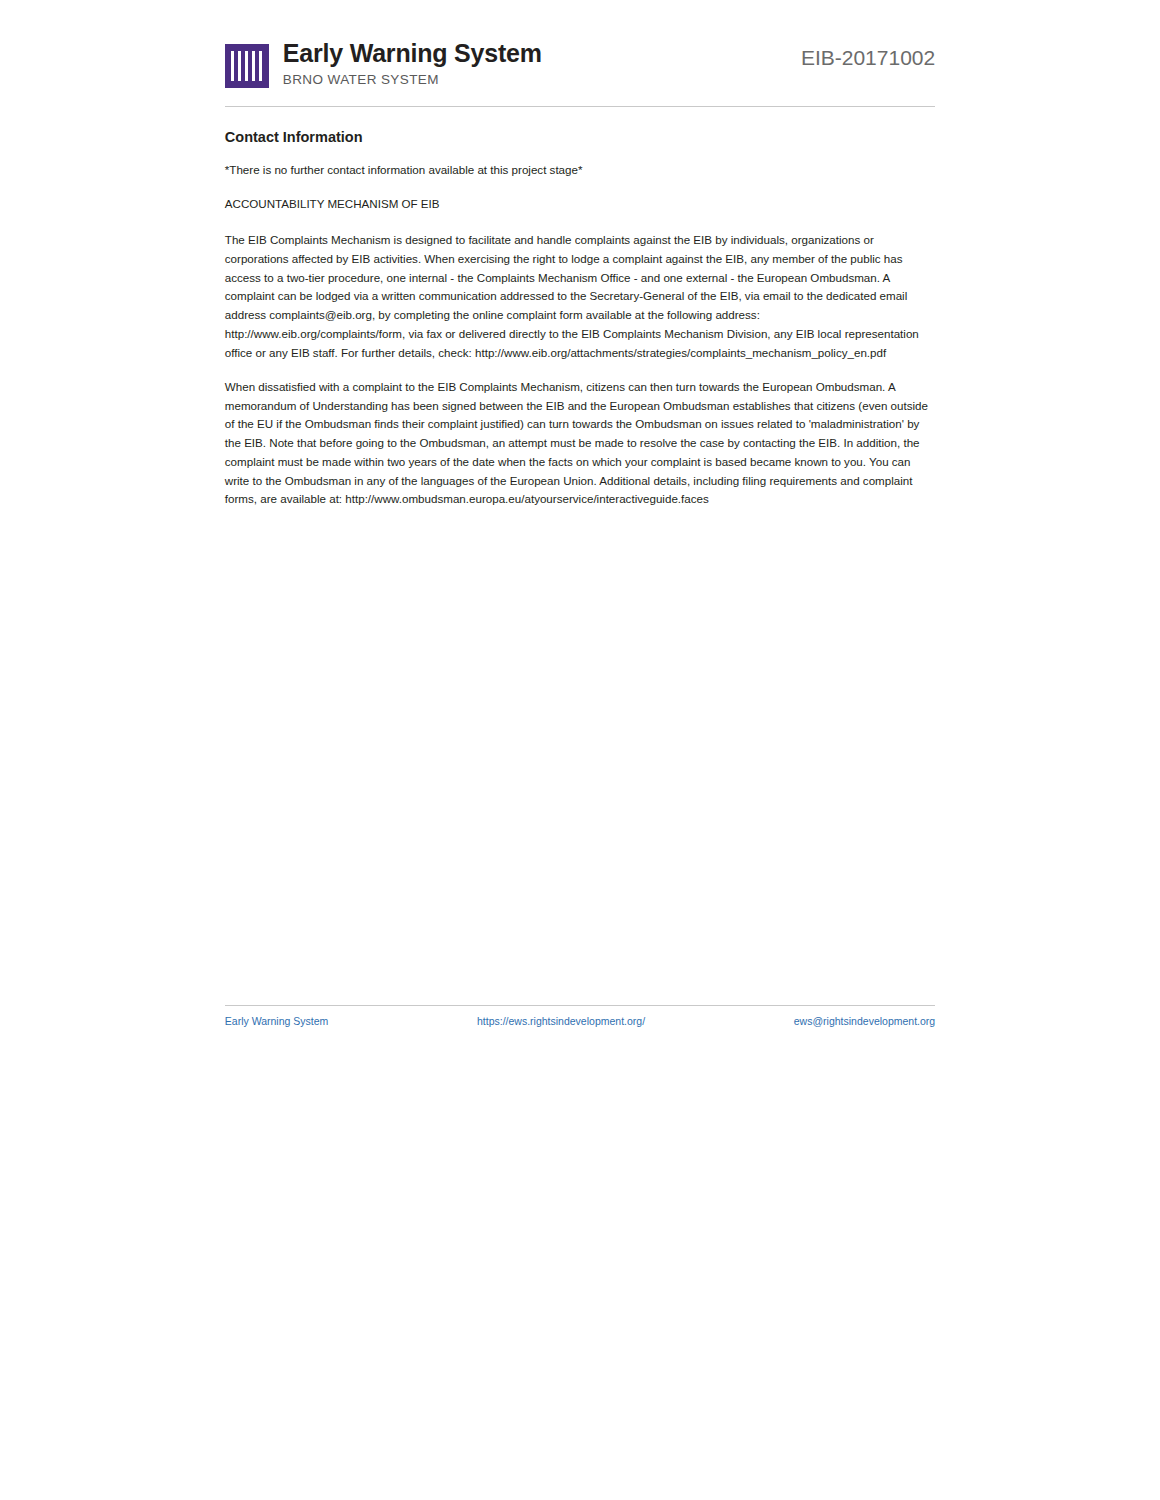Early Warning System
BRNO WATER SYSTEM
EIB-20171002
Contact Information
*There is no further contact information available at this project stage*
ACCOUNTABILITY MECHANISM OF EIB
The EIB Complaints Mechanism is designed to facilitate and handle complaints against the EIB by individuals, organizations or corporations affected by EIB activities. When exercising the right to lodge a complaint against the EIB, any member of the public has access to a two-tier procedure, one internal - the Complaints Mechanism Office - and one external - the European Ombudsman. A complaint can be lodged via a written communication addressed to the Secretary-General of the EIB, via email to the dedicated email address complaints@eib.org, by completing the online complaint form available at the following address: http://www.eib.org/complaints/form, via fax or delivered directly to the EIB Complaints Mechanism Division, any EIB local representation office or any EIB staff. For further details, check: http://www.eib.org/attachments/strategies/complaints_mechanism_policy_en.pdf
When dissatisfied with a complaint to the EIB Complaints Mechanism, citizens can then turn towards the European Ombudsman. A memorandum of Understanding has been signed between the EIB and the European Ombudsman establishes that citizens (even outside of the EU if the Ombudsman finds their complaint justified) can turn towards the Ombudsman on issues related to 'maladministration' by the EIB. Note that before going to the Ombudsman, an attempt must be made to resolve the case by contacting the EIB. In addition, the complaint must be made within two years of the date when the facts on which your complaint is based became known to you. You can write to the Ombudsman in any of the languages of the European Union. Additional details, including filing requirements and complaint forms, are available at: http://www.ombudsman.europa.eu/atyourservice/interactiveguide.faces
Early Warning System
https://ews.rightsindevelopment.org/
ews@rightsindevelopment.org